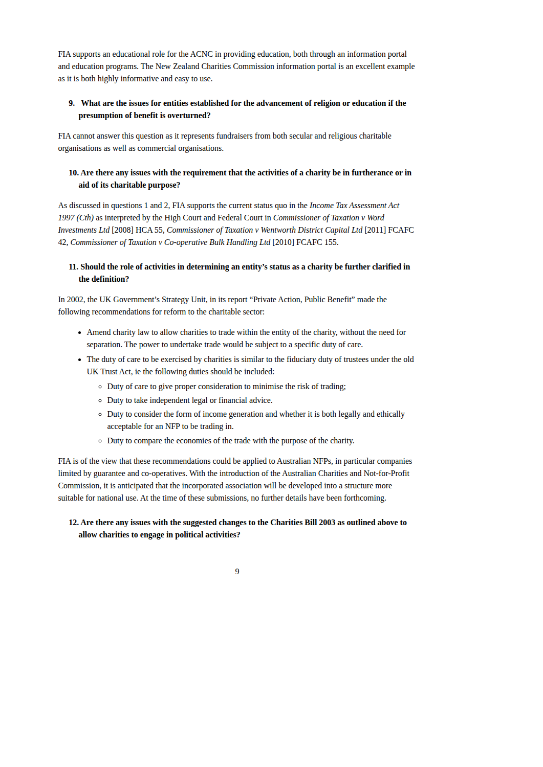FIA supports an educational role for the ACNC in providing education, both through an information portal and education programs. The New Zealand Charities Commission information portal is an excellent example as it is both highly informative and easy to use.
9. What are the issues for entities established for the advancement of religion or education if the presumption of benefit is overturned?
FIA cannot answer this question as it represents fundraisers from both secular and religious charitable organisations as well as commercial organisations.
10. Are there any issues with the requirement that the activities of a charity be in furtherance or in aid of its charitable purpose?
As discussed in questions 1 and 2, FIA supports the current status quo in the Income Tax Assessment Act 1997 (Cth) as interpreted by the High Court and Federal Court in Commissioner of Taxation v Word Investments Ltd [2008] HCA 55, Commissioner of Taxation v Wentworth District Capital Ltd [2011] FCAFC 42, Commissioner of Taxation v Co-operative Bulk Handling Ltd [2010] FCAFC 155.
11. Should the role of activities in determining an entity’s status as a charity be further clarified in the definition?
In 2002, the UK Government’s Strategy Unit, in its report “Private Action, Public Benefit” made the following recommendations for reform to the charitable sector:
Amend charity law to allow charities to trade within the entity of the charity, without the need for separation. The power to undertake trade would be subject to a specific duty of care.
The duty of care to be exercised by charities is similar to the fiduciary duty of trustees under the old UK Trust Act, ie the following duties should be included:
Duty of care to give proper consideration to minimise the risk of trading;
Duty to take independent legal or financial advice.
Duty to consider the form of income generation and whether it is both legally and ethically acceptable for an NFP to be trading in.
Duty to compare the economies of the trade with the purpose of the charity.
FIA is of the view that these recommendations could be applied to Australian NFPs, in particular companies limited by guarantee and co-operatives. With the introduction of the Australian Charities and Not-for-Profit Commission, it is anticipated that the incorporated association will be developed into a structure more suitable for national use. At the time of these submissions, no further details have been forthcoming.
12. Are there any issues with the suggested changes to the Charities Bill 2003 as outlined above to allow charities to engage in political activities?
9